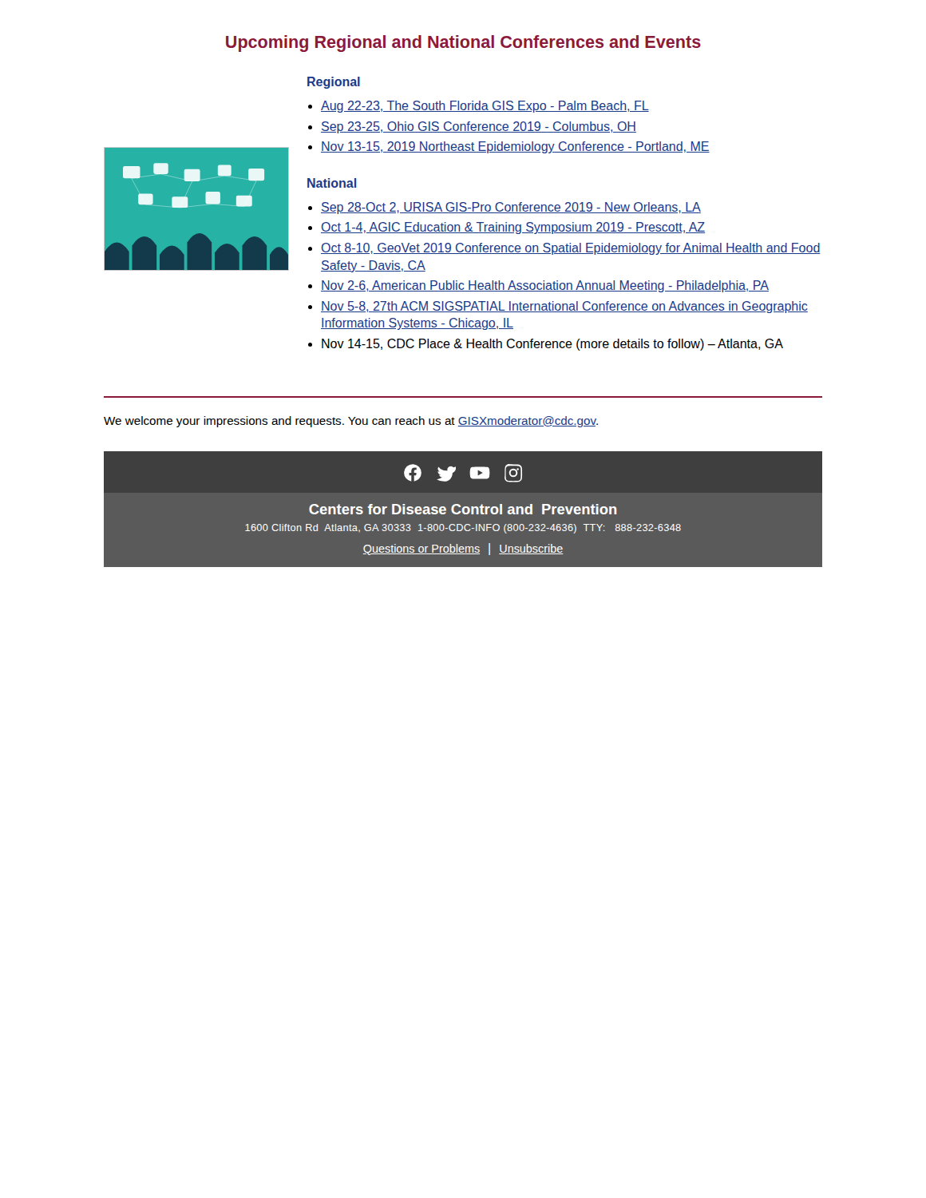Upcoming Regional and National Conferences and Events
Regional
Aug 22-23, The South Florida GIS Expo - Palm Beach, FL
Sep 23-25, Ohio GIS Conference 2019 - Columbus, OH
Nov 13-15, 2019 Northeast Epidemiology Conference - Portland, ME
National
Sep 28-Oct 2, URISA GIS-Pro Conference 2019 - New Orleans, LA
Oct 1-4, AGIC Education & Training Symposium 2019 - Prescott, AZ
Oct 8-10, GeoVet 2019 Conference on Spatial Epidemiology for Animal Health and Food Safety - Davis, CA
Nov 2-6, American Public Health Association Annual Meeting - Philadelphia, PA
Nov 5-8, 27th ACM SIGSPATIAL International Conference on Advances in Geographic Information Systems - Chicago, IL
Nov 14-15, CDC Place & Health Conference (more details to follow) – Atlanta, GA
We welcome your impressions and requests. You can reach us at GISXmoderator@cdc.gov.
Centers for Disease Control and Prevention
1600 Clifton Rd Atlanta, GA 30333 1-800-CDC-INFO (800-232-4636) TTY: 888-232-6348
Questions or Problems|Unsubscribe